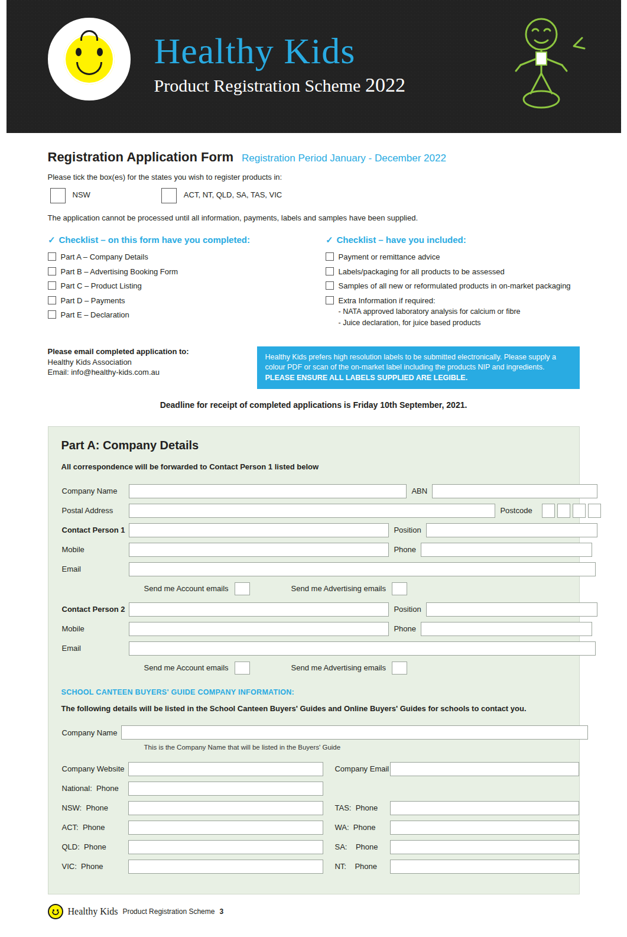Healthy Kids
Product Registration Scheme 2022
Registration Application Form Registration Period January - December 2022
Please tick the box(es) for the states you wish to register products in:
NSW ACT, NT, QLD, SA, TAS, VIC
The application cannot be processed until all information, payments, labels and samples have been supplied.
✓Checklist – on this form have you completed:
Part A – Company Details
Part B – Advertising Booking Form
Part C – Product Listing
Part D – Payments
Part E – Declaration
✓Checklist – have you included:
Payment or remittance advice
Labels/packaging for all products to be assessed
Samples of all new or reformulated products in on-market packaging
Extra Information if required:
- NATA approved laboratory analysis for calcium or fibre
- Juice declaration, for juice based products
Please email completed application to: Healthy Kids Association
Email: info@healthy-kids.com.au
Healthy Kids prefers high resolution labels to be submitted electronically. Please supply a colour PDF or scan of the on-market label including the products NIP and ingredients. PLEASE ENSURE ALL LABELS SUPPLIED ARE LEGIBLE.
Deadline for receipt of completed applications is Friday 10th September, 2021.
Part A: Company Details
All correspondence will be forwarded to Contact Person 1 listed below
| Company Name | ABN |
| Postal Address | Postcode |
| Contact Person 1 | Position |
| Mobile | Phone |
| Email | |
Send me Account emails Send me Advertising emails
| Contact Person 2 | Position |
| Mobile | Phone |
| Email | |
Send me Account emails Send me Advertising emails
School Canteen Buyers' Guide Company Information:
The following details will be listed in the School Canteen Buyers' Guides and Online Buyers' Guides for schools to contact you.
| Company Name | |
This is the Company Name that will be listed in the Buyers' Guide
| Company Website | | Company Email | |
| National: Phone | | | |
| NSW: Phone | | TAS: Phone | |
| ACT: Phone | | WA: Phone | |
| QLD: Phone | | SA: Phone | |
| VIC: Phone | | NT: Phone | |
Healthy Kids Product Registration Scheme 3